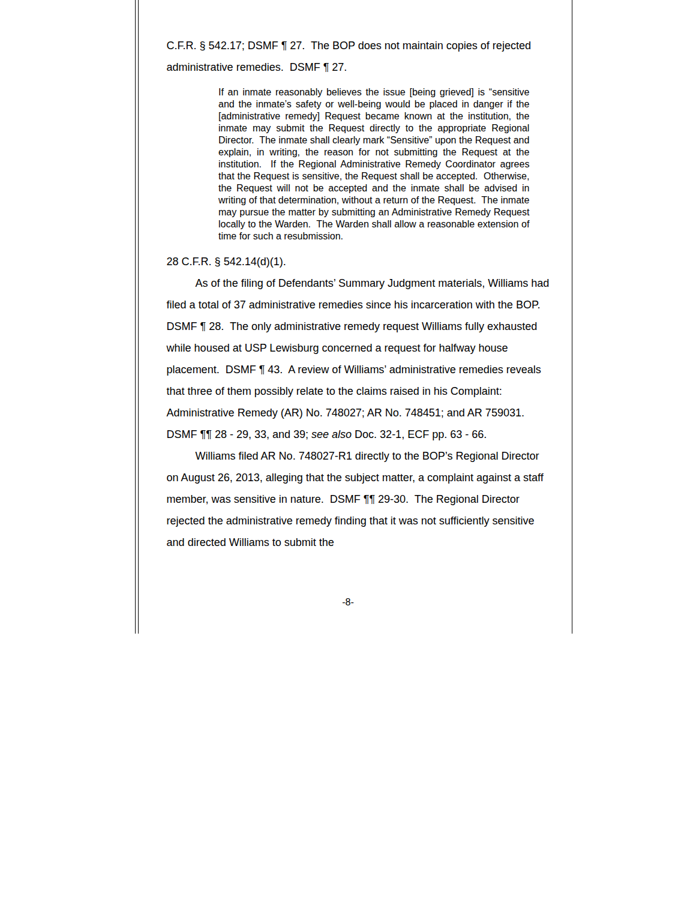C.F.R. § 542.17; DSMF ¶ 27. The BOP does not maintain copies of rejected administrative remedies. DSMF ¶ 27.
If an inmate reasonably believes the issue [being grieved] is “sensitive and the inmate’s safety or well-being would be placed in danger if the [administrative remedy] Request became known at the institution, the inmate may submit the Request directly to the appropriate Regional Director. The inmate shall clearly mark “Sensitive” upon the Request and explain, in writing, the reason for not submitting the Request at the institution. If the Regional Administrative Remedy Coordinator agrees that the Request is sensitive, the Request shall be accepted. Otherwise, the Request will not be accepted and the inmate shall be advised in writing of that determination, without a return of the Request. The inmate may pursue the matter by submitting an Administrative Remedy Request locally to the Warden. The Warden shall allow a reasonable extension of time for such a resubmission.
28 C.F.R. § 542.14(d)(1).
As of the filing of Defendants’ Summary Judgment materials, Williams had filed a total of 37 administrative remedies since his incarceration with the BOP. DSMF ¶ 28. The only administrative remedy request Williams fully exhausted while housed at USP Lewisburg concerned a request for halfway house placement. DSMF ¶ 43. A review of Williams’ administrative remedies reveals that three of them possibly relate to the claims raised in his Complaint: Administrative Remedy (AR) No. 748027; AR No. 748451; and AR 759031. DSMF ¶¶ 28 - 29, 33, and 39; see also Doc. 32-1, ECF pp. 63 - 66.
Williams filed AR No. 748027-R1 directly to the BOP’s Regional Director on August 26, 2013, alleging that the subject matter, a complaint against a staff member, was sensitive in nature. DSMF ¶¶ 29-30. The Regional Director rejected the administrative remedy finding that it was not sufficiently sensitive and directed Williams to submit the
-8-